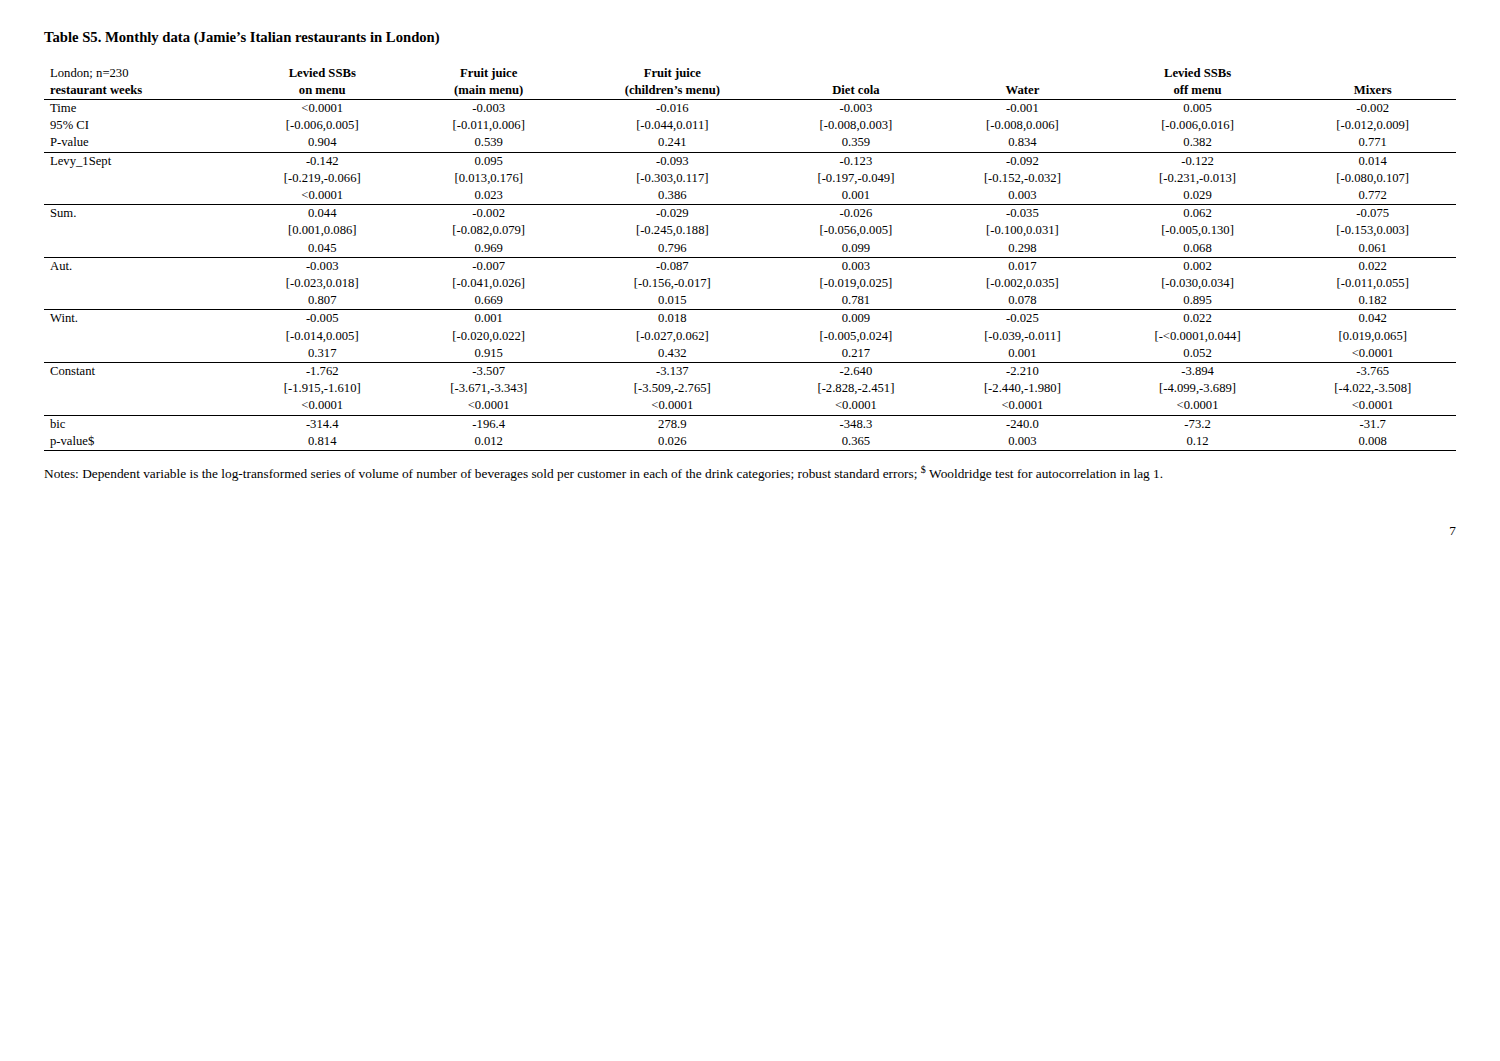Table S5. Monthly data (Jamie’s Italian restaurants in London)
| London; n=230 | Levied SSBs | Fruit juice | Fruit juice | | | Levied SSBs | |
| --- | --- | --- | --- | --- | --- | --- | --- |
| restaurant weeks | on menu | (main menu) | (children’s menu) | Diet cola | Water | off menu | Mixers |
| Time | <0.0001 | -0.003 | -0.016 | -0.003 | -0.001 | 0.005 | -0.002 |
| 95% CI | [-0.006,0.005] | [-0.011,0.006] | [-0.044,0.011] | [-0.008,0.003] | [-0.008,0.006] | [-0.006,0.016] | [-0.012,0.009] |
| P-value | 0.904 | 0.539 | 0.241 | 0.359 | 0.834 | 0.382 | 0.771 |
| Levy_1Sept | -0.142 | 0.095 | -0.093 | -0.123 | -0.092 | -0.122 | 0.014 |
| | [-0.219,-0.066] | [0.013,0.176] | [-0.303,0.117] | [-0.197,-0.049] | [-0.152,-0.032] | [-0.231,-0.013] | [-0.080,0.107] |
| | <0.0001 | 0.023 | 0.386 | 0.001 | 0.003 | 0.029 | 0.772 |
| Sum. | 0.044 | -0.002 | -0.029 | -0.026 | -0.035 | 0.062 | -0.075 |
| | [0.001,0.086] | [-0.082,0.079] | [-0.245,0.188] | [-0.056,0.005] | [-0.100,0.031] | [-0.005,0.130] | [-0.153,0.003] |
| | 0.045 | 0.969 | 0.796 | 0.099 | 0.298 | 0.068 | 0.061 |
| Aut. | -0.003 | -0.007 | -0.087 | 0.003 | 0.017 | 0.002 | 0.022 |
| | [-0.023,0.018] | [-0.041,0.026] | [-0.156,-0.017] | [-0.019,0.025] | [-0.002,0.035] | [-0.030,0.034] | [-0.011,0.055] |
| | 0.807 | 0.669 | 0.015 | 0.781 | 0.078 | 0.895 | 0.182 |
| Wint. | -0.005 | 0.001 | 0.018 | 0.009 | -0.025 | 0.022 | 0.042 |
| | [-0.014,0.005] | [-0.020,0.022] | [-0.027,0.062] | [-0.005,0.024] | [-0.039,-0.011] | [-<0.0001,0.044] | [0.019,0.065] |
| | 0.317 | 0.915 | 0.432 | 0.217 | 0.001 | 0.052 | <0.0001 |
| Constant | -1.762 | -3.507 | -3.137 | -2.640 | -2.210 | -3.894 | -3.765 |
| | [-1.915,-1.610] | [-3.671,-3.343] | [-3.509,-2.765] | [-2.828,-2.451] | [-2.440,-1.980] | [-4.099,-3.689] | [-4.022,-3.508] |
| | <0.0001 | <0.0001 | <0.0001 | <0.0001 | <0.0001 | <0.0001 | <0.0001 |
| bic | -314.4 | -196.4 | 278.9 | -348.3 | -240.0 | -73.2 | -31.7 |
| p-value$ | 0.814 | 0.012 | 0.026 | 0.365 | 0.003 | 0.12 | 0.008 |
Notes: Dependent variable is the log-transformed series of volume of number of beverages sold per customer in each of the drink categories; robust standard errors; $ Wooldridge test for autocorrelation in lag 1.
7